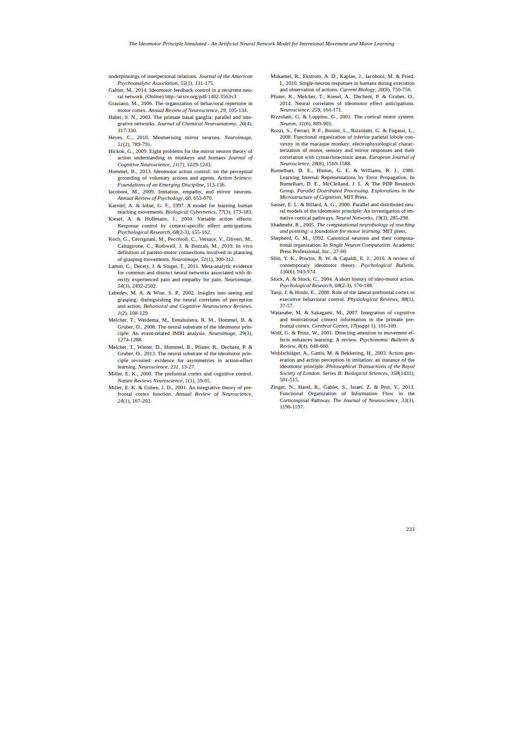The Ideomotor Principle Simulated - An Artificial Neural Network Model for Intentional Movement and Motor Learning
underpinnings of interpersonal relations. Journal of the American Psychoanalytic Association, 55(1), 131-175.
Galtier, M., 2014. Ideomotor feedback control in a recurrent neural network. (Online) http://arxiv.org/pdf/1402.3563v3
Graziano, M., 2006. The organization of behavioral repertoire in motor cortex. Annual Review of Neuroscience, 29, 105-134.
Haber, S. N., 2003. The primate basal ganglia: parallel and integrative networks. Journal of Chemical Neuroanatomy, 26(4), 317-330.
Heyes, C., 2010. Mesmerising mirror neurons. Neuroimage, 51(2), 789-791.
Hickok, G., 2009. Eight problems for the mirror neuron theory of action understanding in monkeys and humans Journal of Cognitive Neuroscience, 21(7), 1229-1243.
Hommel, B., 2013. Ideomotor action control: on the perceptual grounding of voluntary actions and agents. Action Science: Foundations of an Emerging Discipline, 113-136.
Iacoboni, M., 2009. Imitation, empathy, and mirror neurons. Annual Review of Psychology, 60, 653-670.
Karniel, A. & Inbar, G. F., 1997. A model for learning human reaching movements. Biological Cybernetics, 77(3), 173-183.
Kiesel, A. & Hoffmann, J., 2004. Variable action effects: Response control by context-specific effect anticipations. Psychological Research, 68(2-3), 155-162.
Koch, G., Cercignani, M., Pecchioli, C., Versace, V., Oliveri, M., Caltagirone, C., Rothwell, J. & Bozzali, M., 2010. In vivo definition of parieto-motor connections involved in planning of grasping movements. Neuroimage, 51(1), 300-312.
Lamm, C., Decety, J. & Singer, T., 2011. Meta-analytic evidence for common and distinct neural networks associated with directly experienced pain and empathy for pain. Neuroimage, 54(3), 2492-2502.
Lebedev, M. A. & Wise, S. P., 2002. Insights into seeing and grasping: distinguishing the neural correlates of perception and action. Behavioral and Cognitive Neuroscience Reviews, 1(2), 108-129.
Melcher, T., Weidema, M., Eenshuistra, R. M., Hommel, B. & Gruber, O., 2008. The neural substrate of the ideomotor principle: An event-related fMRI analysis. Neuroimage, 39(3), 1274-1288.
Melcher, T., Winter, D., Hommel, B., Pfister, R., Dechent, P. & Gruber, O., 2013. The neural substrate of the ideomotor principle revisited: evidence for asymmetries in action-effect learning. Neuroscience, 231, 13-27.
Miller, E. K., 2000. The prefontral cortex and cognitive control. Nature Reviews Neuroscience, 1(1), 59-65.
Miller, E. K. & Cohen, J. D., 2001. An integrative theory of prefrontal cortex function. Annual Review of Neuroscience, 24(1), 167-202.
Mukamel, R., Ekstrom, A. D., Kaplan, J., Iacoboni, M. & Fried, I., 2010. Single-neuron responses in humans during execution and observation of actions. Current Biology, 20(8), 750-756.
Pfister, R., Melcher, T., Kiesel, A., Dechent, P. & Gruber, O., 2014. Neural correlates of ideomotor effect anticipations. Neuroscience, 259, 164-171.
Rizzolatti, G. & Luppino, G., 2001. The cortical motor system. Neuron, 31(6), 889-901.
Rozzi, S., Ferrari, P. F., Bonini, L., Rizzolatti, G. & Fogassi, L., 2008. Functional organization of inferior parietal lobule convexity in the macaque monkey: electrophysiological characterization of motor, sensory and mirror responses and their correlation with cytoarchitectonic areas. European Journal of Neuroscience, 28(8), 1569-1588.
Rumelhart, D. E., Hinton, G. E. & Williams, R. J., 1986. Learning Internal Representations by Error Propagation. In Rumelhart, D. E., McClelland, J. L. & The PDP Research Group, Parallel Distributed Processing. Explorations in the Microstructure of Cognition, MIT Press.
Sauser, E. L. & Billard, A. G., 2006. Parallel and distributed neural models of the ideomotor principle: An investigation of imitative cortical pathways. Neural Networks, 19(3), 285-298.
Shadmehr, R., 2005. The computational neurobiology of reaching and pointing: a foundation for motor learning. MIT press.
Shepherd, G. M., 1992. Canonical neurons and their computational organization. In Single Neuron Computation. Academic Press Professional, Inc., 27-60
Shin, Y. K., Proctor, R. W. & Capaldi, E. J., 2010. A review of contemporary ideomotor theory. Psychological Bulletin, 136(6), 943-974.
Stock, A. & Stock, C., 2004. A short history of ideo-motor action. Psychological Research, 68(2-3), 176-188.
Tanji, J. & Hoshi, E., 2008. Role of the lateral prefrontal cortex in executive behavioral control. Physiological Reviews, 88(1), 37-57.
Watanabe, M. & Sakagami, M., 2007. Integration of cognitive and motivational context information in the primate prefrontal cortex. Cerebral Cortex, 17(suppl 1), 101-109.
Wulf, G. & Prinz, W., 2001. Directing attention to movement effects enhances learning: A review. Psychonomic Bulletin & Review, 8(4), 648-660.
Wohlschläger, A., Gattis, M. & Bekkering, H., 2003. Action generation and action perception in imitation: an instance of the ideomotor principle. Philosophical Transactions of the Royal Society of London. Series B: Biological Sciences, 358(1431), 501-515.
Zinger, N., Harel, R., Gabler, S., Israel, Z. & Prut, Y., 2013. Functional Organization of Information Flow in the Corticospinal Pathway. The Journal of Neuroscience, 33(3), 1190-1197.
233